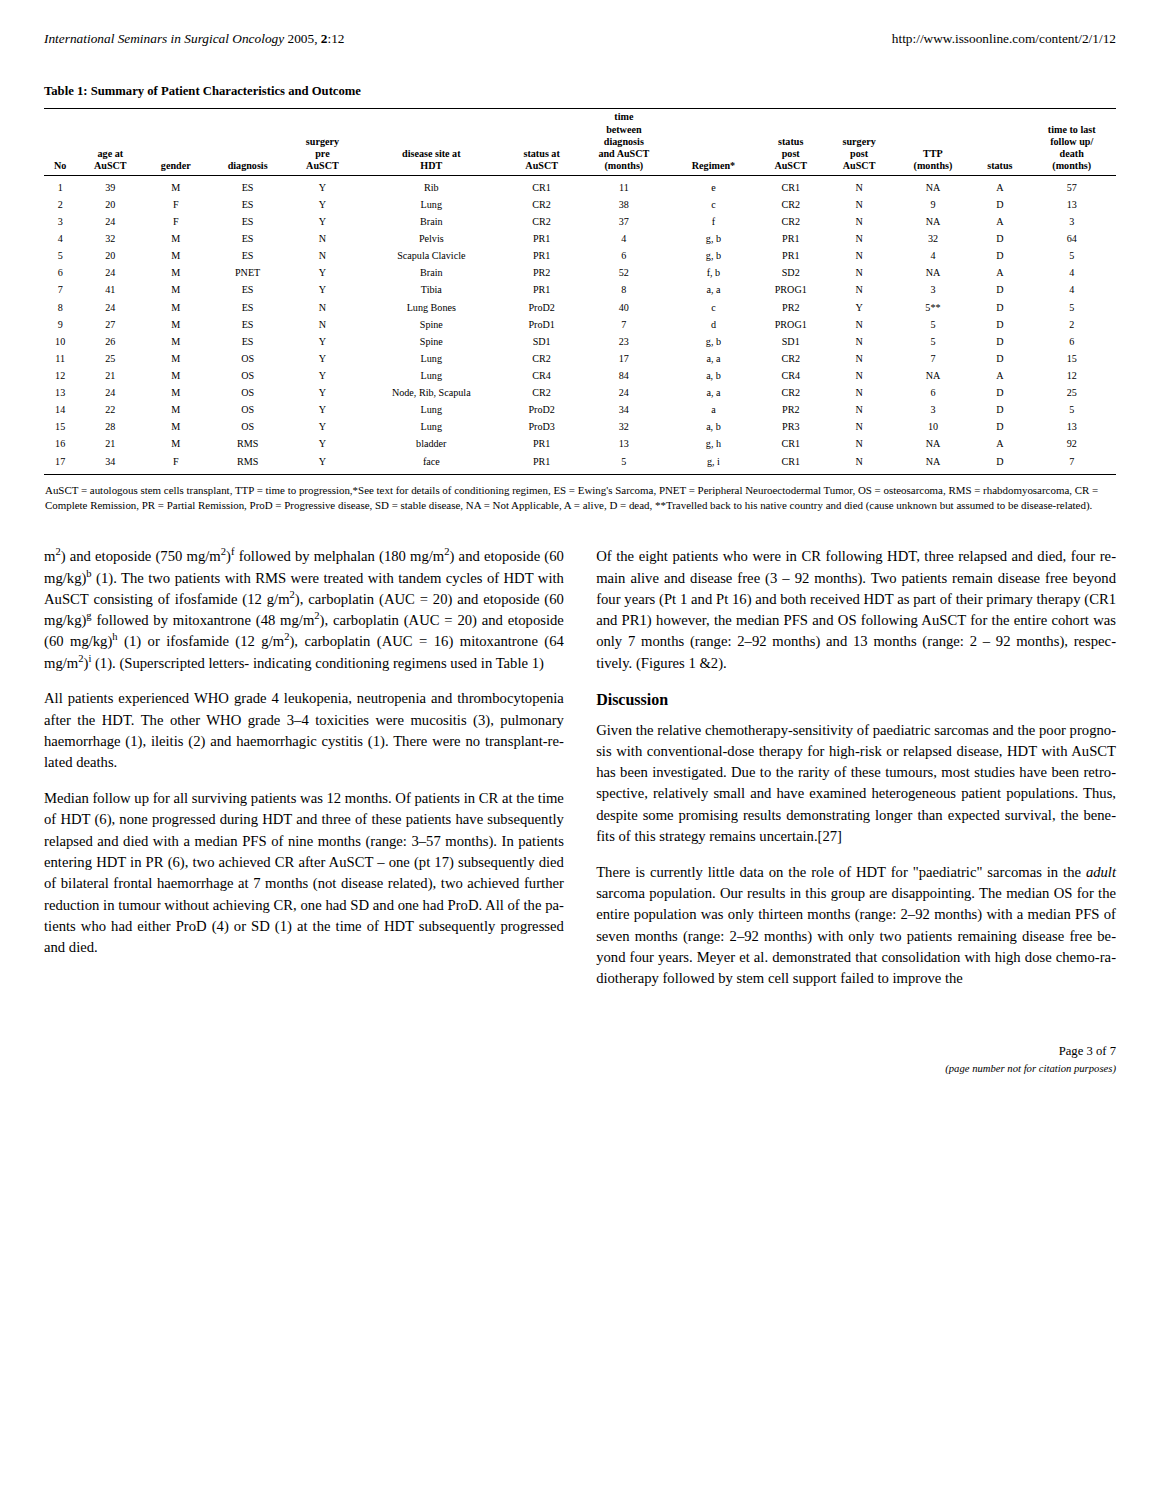International Seminars in Surgical Oncology 2005, 2:12
http://www.issoonline.com/content/2/1/12
Table 1: Summary of Patient Characteristics and Outcome
| No | age at AuSCT | gender | diagnosis | surgery pre AuSCT | disease site at HDT | status at AuSCT | time between diagnosis and AuSCT (months) | Regimen* | status post AuSCT | surgery post AuSCT | TTP (months) | status | time to last follow up/ death (months) |
| --- | --- | --- | --- | --- | --- | --- | --- | --- | --- | --- | --- | --- | --- |
| 1 | 39 | M | ES | Y | Rib | CR1 | 11 | e | CR1 | N | NA | A | 57 |
| 2 | 20 | F | ES | Y | Lung | CR2 | 38 | c | CR2 | N | 9 | D | 13 |
| 3 | 24 | F | ES | Y | Brain | CR2 | 37 | f | CR2 | N | NA | A | 3 |
| 4 | 32 | M | ES | N | Pelvis | PR1 | 4 | g, b | PR1 | N | 32 | D | 64 |
| 5 | 20 | M | ES | N | Scapula Clavicle | PR1 | 6 | g, b | PR1 | N | 4 | D | 5 |
| 6 | 24 | M | PNET | Y | Brain | PR2 | 52 | f, b | SD2 | N | NA | A | 4 |
| 7 | 41 | M | ES | Y | Tibia | PR1 | 8 | a, a | PROG1 | N | 3 | D | 4 |
| 8 | 24 | M | ES | N | Lung Bones | ProD2 | 40 | c | PR2 | Y | 5** | D | 5 |
| 9 | 27 | M | ES | N | Spine | ProD1 | 7 | d | PROG1 | N | 5 | D | 2 |
| 10 | 26 | M | ES | Y | Spine | SD1 | 23 | g, b | SD1 | N | 5 | D | 6 |
| 11 | 25 | M | OS | Y | Lung | CR2 | 17 | a, a | CR2 | N | 7 | D | 15 |
| 12 | 21 | M | OS | Y | Lung | CR4 | 84 | a, b | CR4 | N | NA | A | 12 |
| 13 | 24 | M | OS | Y | Node, Rib, Scapula | CR2 | 24 | a, a | CR2 | N | 6 | D | 25 |
| 14 | 22 | M | OS | Y | Lung | ProD2 | 34 | a | PR2 | N | 3 | D | 5 |
| 15 | 28 | M | OS | Y | Lung | ProD3 | 32 | a, b | PR3 | N | 10 | D | 13 |
| 16 | 21 | M | RMS | Y | bladder | PR1 | 13 | g, h | CR1 | N | NA | A | 92 |
| 17 | 34 | F | RMS | Y | face | PR1 | 5 | g, i | CR1 | N | NA | D | 7 |
| AuSCT = autologous stem cells transplant, TTP = time to progression,*See text for details of conditioning regimen, ES = Ewing's Sarcoma, PNET = Peripheral Neuroectodermal Tumor, OS = osteosarcoma, RMS = rhabdomyosarcoma, CR = Complete Remission, PR = Partial Remission, ProD = Progressive disease, SD = stable disease, NA = Not Applicable, A = alive, D = dead, **Travelled back to his native country and died (cause unknown but assumed to be disease-related). |
m2) and etoposide (750 mg/m2)f followed by melphalan (180 mg/m2) and etoposide (60 mg/kg)b (1). The two patients with RMS were treated with tandem cycles of HDT with AuSCT consisting of ifosfamide (12 g/m2), carboplatin (AUC = 20) and etoposide (60 mg/kg)g followed by mitoxantrone (48 mg/m2), carboplatin (AUC = 20) and etoposide (60 mg/kg)h (1) or ifosfamide (12 g/m2), carboplatin (AUC = 16) mitoxantrone (64 mg/m2)i (1). (Superscripted letters- indicating conditioning regimens used in Table 1)
All patients experienced WHO grade 4 leukopenia, neutropenia and thrombocytopenia after the HDT. The other WHO grade 3–4 toxicities were mucositis (3), pulmonary haemorrhage (1), ileitis (2) and haemorrhagic cystitis (1). There were no transplant-related deaths.
Median follow up for all surviving patients was 12 months. Of patients in CR at the time of HDT (6), none progressed during HDT and three of these patients have subsequently relapsed and died with a median PFS of nine months (range: 3–57 months). In patients entering HDT in PR (6), two achieved CR after AuSCT – one (pt 17) subsequently died of bilateral frontal haemorrhage at 7 months (not disease related), two achieved further reduction in tumour without achieving CR, one had SD and one had ProD. All of the patients who had either ProD (4) or SD (1) at the time of HDT subsequently progressed and died.
Of the eight patients who were in CR following HDT, three relapsed and died, four remain alive and disease free (3 – 92 months). Two patients remain disease free beyond four years (Pt 1 and Pt 16) and both received HDT as part of their primary therapy (CR1 and PR1) however, the median PFS and OS following AuSCT for the entire cohort was only 7 months (range: 2–92 months) and 13 months (range: 2 – 92 months), respectively. (Figures 1 &2).
Discussion
Given the relative chemotherapy-sensitivity of paediatric sarcomas and the poor prognosis with conventional-dose therapy for high-risk or relapsed disease, HDT with AuSCT has been investigated. Due to the rarity of these tumours, most studies have been retrospective, relatively small and have examined heterogeneous patient populations. Thus, despite some promising results demonstrating longer than expected survival, the benefits of this strategy remains uncertain.[27]
There is currently little data on the role of HDT for "paediatric" sarcomas in the adult sarcoma population. Our results in this group are disappointing. The median OS for the entire population was only thirteen months (range: 2–92 months) with a median PFS of seven months (range: 2–92 months) with only two patients remaining disease free beyond four years. Meyer et al. demonstrated that consolidation with high dose chemo-radiotherapy followed by stem cell support failed to improve the
Page 3 of 7
(page number not for citation purposes)